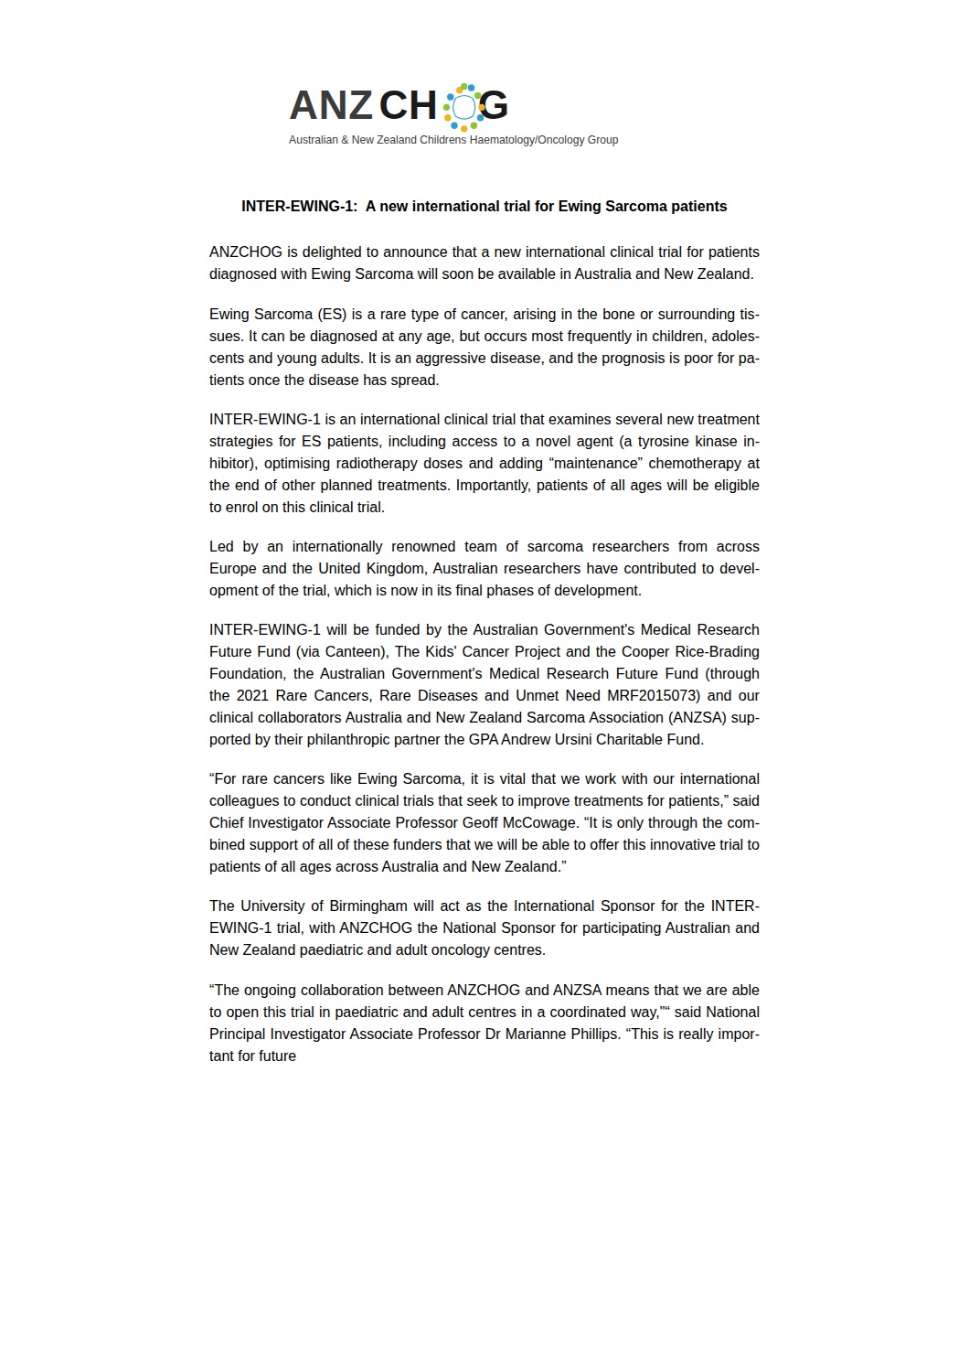ANZ CH G Australian & New Zealand Childrens Haematology/Oncology Group
INTER-EWING-1: A new international trial for Ewing Sarcoma patients
ANZCHOG is delighted to announce that a new international clinical trial for patients diagnosed with Ewing Sarcoma will soon be available in Australia and New Zealand.
Ewing Sarcoma (ES) is a rare type of cancer, arising in the bone or surrounding tissues. It can be diagnosed at any age, but occurs most frequently in children, adolescents and young adults. It is an aggressive disease, and the prognosis is poor for patients once the disease has spread.
INTER-EWING-1 is an international clinical trial that examines several new treatment strategies for ES patients, including access to a novel agent (a tyrosine kinase inhibitor), optimising radiotherapy doses and adding “maintenance” chemotherapy at the end of other planned treatments. Importantly, patients of all ages will be eligible to enrol on this clinical trial.
Led by an internationally renowned team of sarcoma researchers from across Europe and the United Kingdom, Australian researchers have contributed to development of the trial, which is now in its final phases of development.
INTER-EWING-1 will be funded by the Australian Government's Medical Research Future Fund (via Canteen), The Kids' Cancer Project and the Cooper Rice-Brading Foundation, the Australian Government's Medical Research Future Fund (through the 2021 Rare Cancers, Rare Diseases and Unmet Need MRF2015073) and our clinical collaborators Australia and New Zealand Sarcoma Association (ANZSA) supported by their philanthropic partner the GPA Andrew Ursini Charitable Fund.
“For rare cancers like Ewing Sarcoma, it is vital that we work with our international colleagues to conduct clinical trials that seek to improve treatments for patients,” said Chief Investigator Associate Professor Geoff McCowage. “It is only through the combined support of all of these funders that we will be able to offer this innovative trial to patients of all ages across Australia and New Zealand.”
The University of Birmingham will act as the International Sponsor for the INTER-EWING-1 trial, with ANZCHOG the National Sponsor for participating Australian and New Zealand paediatric and adult oncology centres.
“The ongoing collaboration between ANZCHOG and ANZSA means that we are able to open this trial in paediatric and adult centres in a coordinated way,"“ said National Principal Investigator Associate Professor Dr Marianne Phillips. “This is really important for future